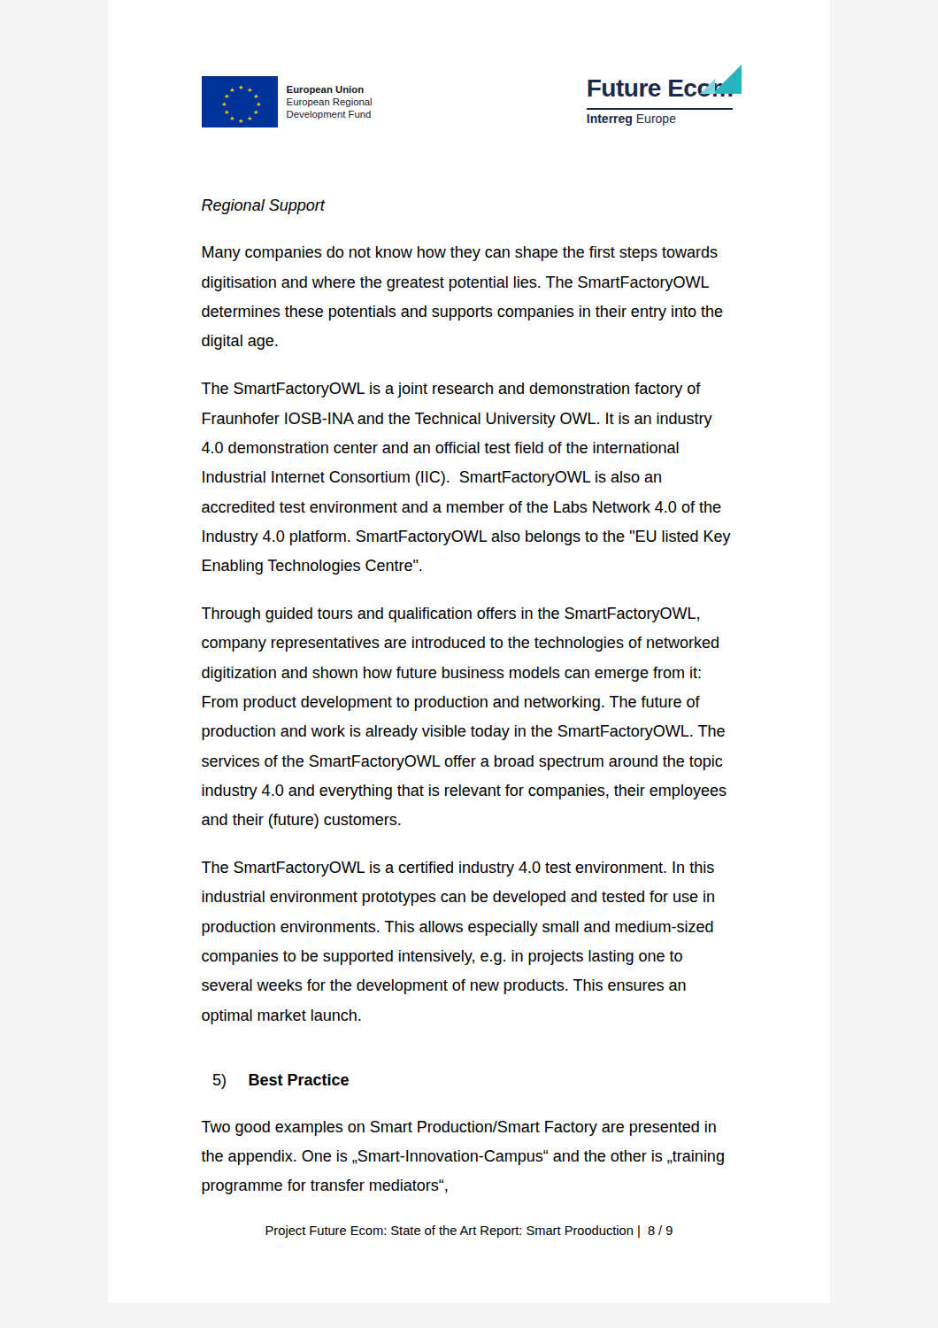★ ★ ★ ★ ★ ★ ★ ★ ★ ★ ★ ★
European Union
European Regional
Development Fund
Future Ecom
Interreg Europe
Regional Support
Many companies do not know how they can shape the first steps towards digitisation and where the greatest potential lies. The SmartFactoryOWL determines these potentials and supports companies in their entry into the digital age.
The SmartFactoryOWL is a joint research and demonstration factory of Fraunhofer IOSB-INA and the Technical University OWL. It is an industry 4.0 demonstration center and an official test field of the international Industrial Internet Consortium (IIC). SmartFactoryOWL is also an accredited test environment and a member of the Labs Network 4.0 of the Industry 4.0 platform. SmartFactoryOWL also belongs to the "EU listed Key Enabling Technologies Centre".
Through guided tours and qualification offers in the SmartFactoryOWL, company representatives are introduced to the technologies of networked digitization and shown how future business models can emerge from it: From product development to production and networking. The future of production and work is already visible today in the SmartFactoryOWL. The services of the SmartFactoryOWL offer a broad spectrum around the topic industry 4.0 and everything that is relevant for companies, their employees and their (future) customers.
The SmartFactoryOWL is a certified industry 4.0 test environment. In this industrial environment prototypes can be developed and tested for use in production environments. This allows especially small and medium-sized companies to be supported intensively, e.g. in projects lasting one to several weeks for the development of new products. This ensures an optimal market launch.
Best Practice
Two good examples on Smart Production/Smart Factory are presented in the appendix. One is „Smart-Innovation-Campus“ and the other is „training programme for transfer mediators“,
Project Future Ecom: State of the Art Report: Smart Prooduction | 8 / 9